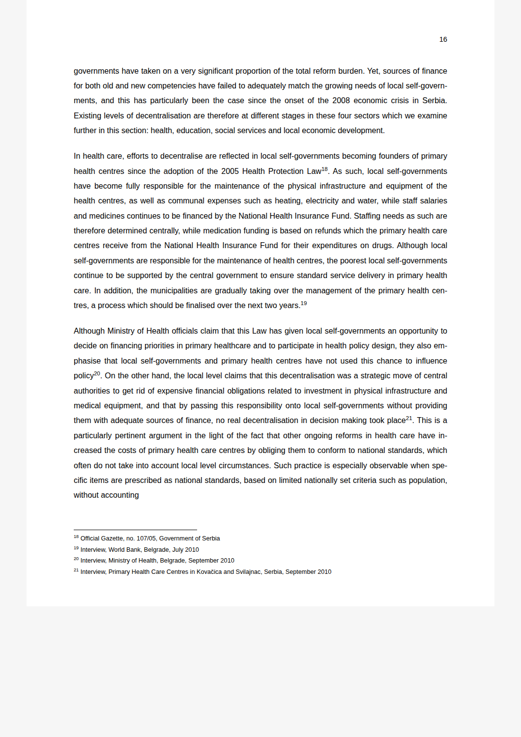16
governments have taken on a very significant proportion of the total reform burden. Yet, sources of finance for both old and new competencies have failed to adequately match the growing needs of local self-governments, and this has particularly been the case since the onset of the 2008 economic crisis in Serbia. Existing levels of decentralisation are therefore at different stages in these four sectors which we examine further in this section: health, education, social services and local economic development.
In health care, efforts to decentralise are reflected in local self-governments becoming founders of primary health centres since the adoption of the 2005 Health Protection Law18. As such, local self-governments have become fully responsible for the maintenance of the physical infrastructure and equipment of the health centres, as well as communal expenses such as heating, electricity and water, while staff salaries and medicines continues to be financed by the National Health Insurance Fund. Staffing needs as such are therefore determined centrally, while medication funding is based on refunds which the primary health care centres receive from the National Health Insurance Fund for their expenditures on drugs. Although local self-governments are responsible for the maintenance of health centres, the poorest local self-governments continue to be supported by the central government to ensure standard service delivery in primary health care. In addition, the municipalities are gradually taking over the management of the primary health centres, a process which should be finalised over the next two years.19
Although Ministry of Health officials claim that this Law has given local self-governments an opportunity to decide on financing priorities in primary healthcare and to participate in health policy design, they also emphasise that local self-governments and primary health centres have not used this chance to influence policy20. On the other hand, the local level claims that this decentralisation was a strategic move of central authorities to get rid of expensive financial obligations related to investment in physical infrastructure and medical equipment, and that by passing this responsibility onto local self-governments without providing them with adequate sources of finance, no real decentralisation in decision making took place21. This is a particularly pertinent argument in the light of the fact that other ongoing reforms in health care have increased the costs of primary health care centres by obliging them to conform to national standards, which often do not take into account local level circumstances. Such practice is especially observable when specific items are prescribed as national standards, based on limited nationally set criteria such as population, without accounting
18 Official Gazette, no. 107/05, Government of Serbia
19 Interview, World Bank, Belgrade, July 2010
20 Interview, Ministry of Health, Belgrade, September 2010
21 Interview, Primary Health Care Centres in Kovačica and Svilajnac, Serbia, September 2010